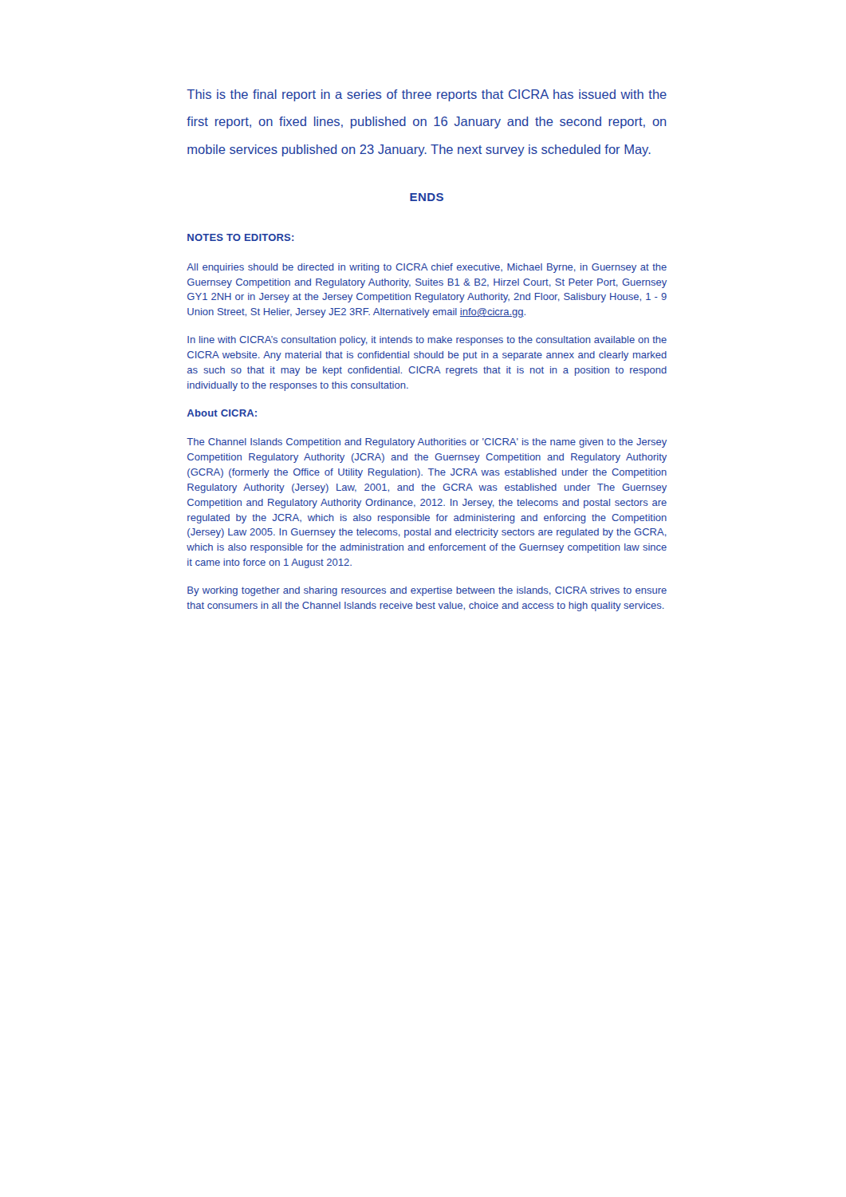This is the final report in a series of three reports that CICRA has issued with the first report, on fixed lines, published on 16 January and the second report, on mobile services published on 23 January. The next survey is scheduled for May.
ENDS
NOTES TO EDITORS:
All enquiries should be directed in writing to CICRA chief executive, Michael Byrne, in Guernsey at the Guernsey Competition and Regulatory Authority, Suites B1 & B2, Hirzel Court, St Peter Port, Guernsey GY1 2NH or in Jersey at the Jersey Competition Regulatory Authority, 2nd Floor, Salisbury House, 1 - 9 Union Street, St Helier, Jersey JE2 3RF. Alternatively email info@cicra.gg.
In line with CICRA’s consultation policy, it intends to make responses to the consultation available on the CICRA website. Any material that is confidential should be put in a separate annex and clearly marked as such so that it may be kept confidential. CICRA regrets that it is not in a position to respond individually to the responses to this consultation.
About CICRA:
The Channel Islands Competition and Regulatory Authorities or 'CICRA' is the name given to the Jersey Competition Regulatory Authority (JCRA) and the Guernsey Competition and Regulatory Authority (GCRA) (formerly the Office of Utility Regulation). The JCRA was established under the Competition Regulatory Authority (Jersey) Law, 2001, and the GCRA was established under The Guernsey Competition and Regulatory Authority Ordinance, 2012. In Jersey, the telecoms and postal sectors are regulated by the JCRA, which is also responsible for administering and enforcing the Competition (Jersey) Law 2005. In Guernsey the telecoms, postal and electricity sectors are regulated by the GCRA, which is also responsible for the administration and enforcement of the Guernsey competition law since it came into force on 1 August 2012.
By working together and sharing resources and expertise between the islands, CICRA strives to ensure that consumers in all the Channel Islands receive best value, choice and access to high quality services.